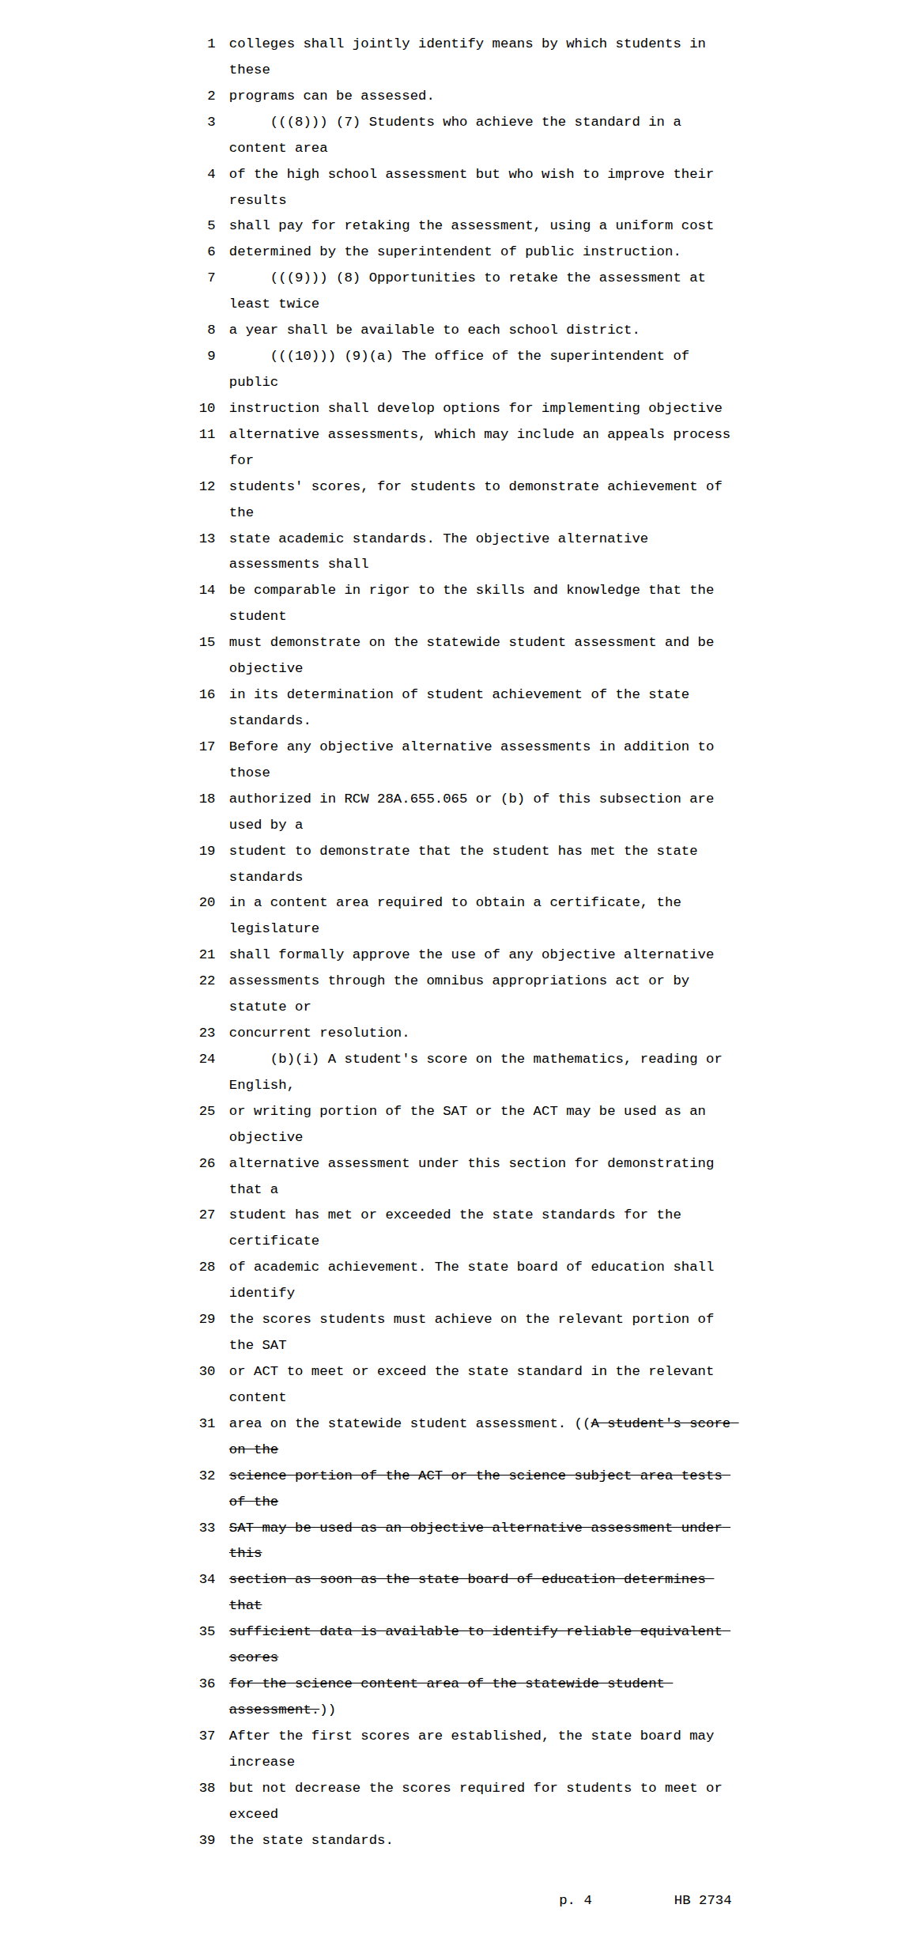colleges shall jointly identify means by which students in these
programs can be assessed.
(((8))) (7) Students who achieve the standard in a content area
of the high school assessment but who wish to improve their results
shall pay for retaking the assessment, using a uniform cost
determined by the superintendent of public instruction.
(((9))) (8) Opportunities to retake the assessment at least twice
a year shall be available to each school district.
(((10))) (9)(a) The office of the superintendent of public
instruction shall develop options for implementing objective
alternative assessments, which may include an appeals process for
students' scores, for students to demonstrate achievement of the
state academic standards. The objective alternative assessments shall
be comparable in rigor to the skills and knowledge that the student
must demonstrate on the statewide student assessment and be objective
in its determination of student achievement of the state standards.
Before any objective alternative assessments in addition to those
authorized in RCW 28A.655.065 or (b) of this subsection are used by a
student to demonstrate that the student has met the state standards
in a content area required to obtain a certificate, the legislature
shall formally approve the use of any objective alternative
assessments through the omnibus appropriations act or by statute or
concurrent resolution.
(b)(i) A student's score on the mathematics, reading or English,
or writing portion of the SAT or the ACT may be used as an objective
alternative assessment under this section for demonstrating that a
student has met or exceeded the state standards for the certificate
of academic achievement. The state board of education shall identify
the scores students must achieve on the relevant portion of the SAT
or ACT to meet or exceed the state standard in the relevant content
area on the statewide student assessment. ((A student's score on the
science portion of the ACT or the science subject area tests of the
SAT may be used as an objective alternative assessment under this
section as soon as the state board of education determines that
sufficient data is available to identify reliable equivalent scores
for the science content area of the statewide student assessment.))
After the first scores are established, the state board may increase
but not decrease the scores required for students to meet or exceed
the state standards.
p. 4 HB 2734